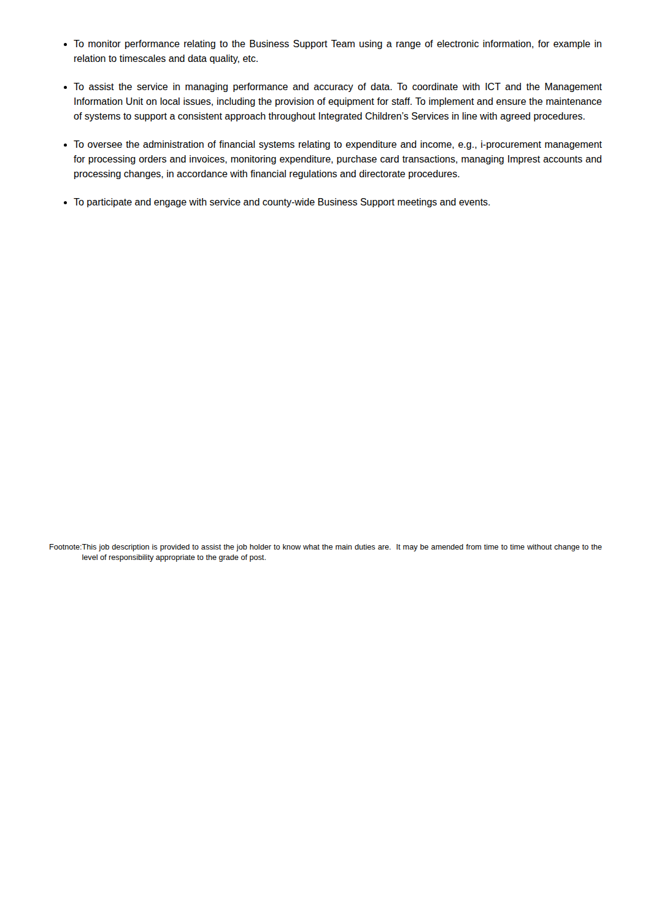To monitor performance relating to the Business Support Team using a range of electronic information, for example in relation to timescales and data quality, etc.
To assist the service in managing performance and accuracy of data. To coordinate with ICT and the Management Information Unit on local issues, including the provision of equipment for staff. To implement and ensure the maintenance of systems to support a consistent approach throughout Integrated Children’s Services in line with agreed procedures.
To oversee the administration of financial systems relating to expenditure and income, e.g., i-procurement management for processing orders and invoices, monitoring expenditure, purchase card transactions, managing Imprest accounts and processing changes, in accordance with financial regulations and directorate procedures.
To participate and engage with service and county-wide Business Support meetings and events.
| Footnote: | This job description is provided to assist the job holder to know what the main duties are. It may be amended from time to time without change to the level of responsibility appropriate to the grade of post. |